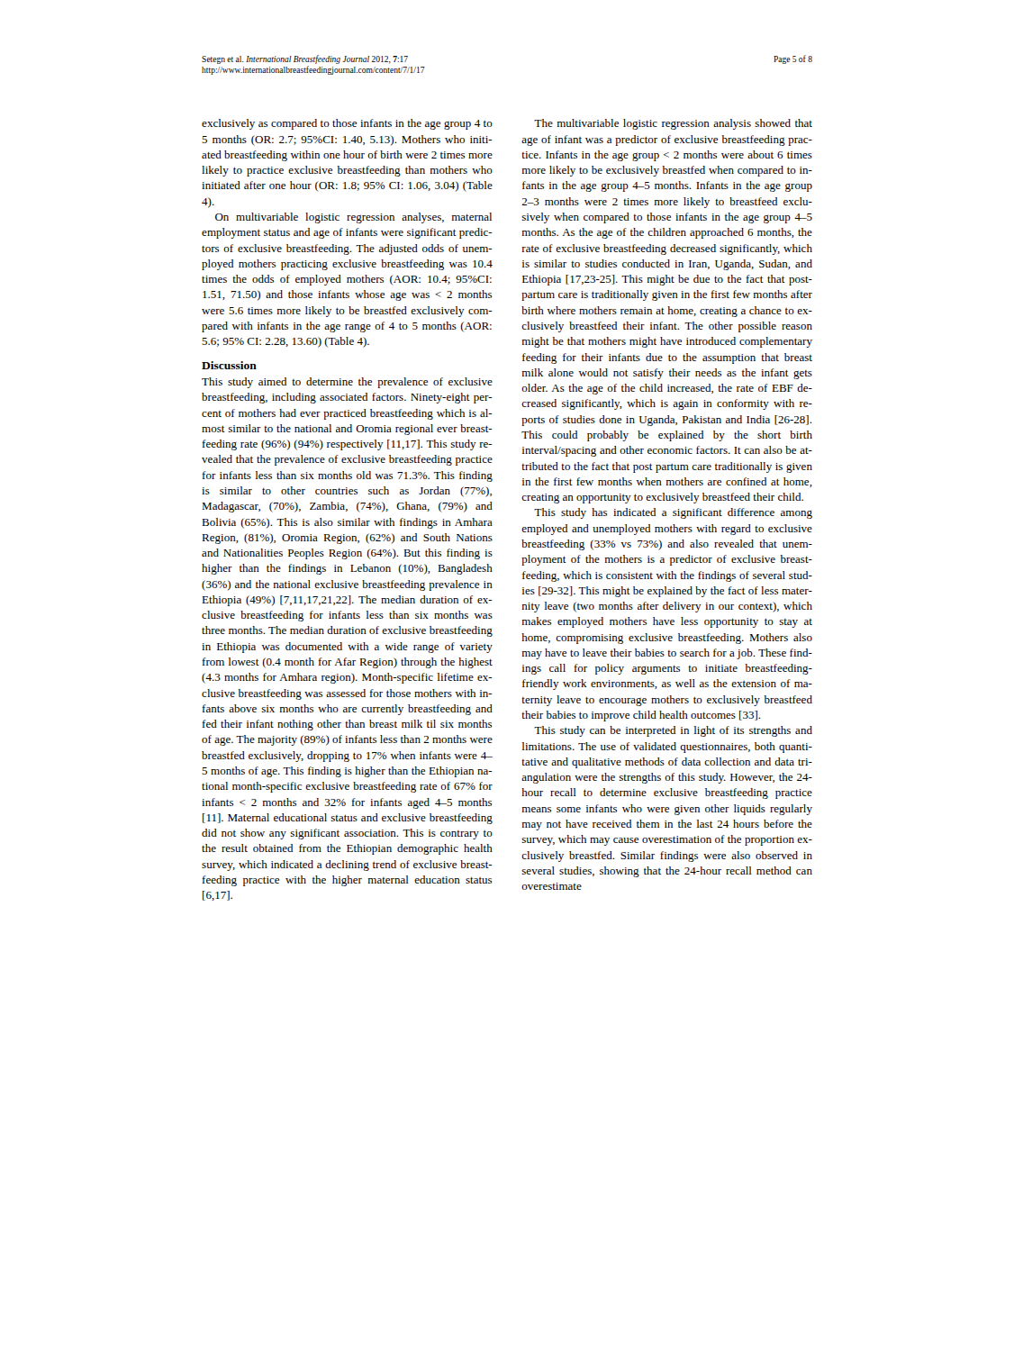Setegn et al. International Breastfeeding Journal 2012, 7:17 http://www.internationalbreastfeedingjournal.com/content/7/1/17
Page 5 of 8
exclusively as compared to those infants in the age group 4 to 5 months (OR: 2.7; 95%CI: 1.40, 5.13). Mothers who initiated breastfeeding within one hour of birth were 2 times more likely to practice exclusive breastfeeding than mothers who initiated after one hour (OR: 1.8; 95% CI: 1.06, 3.04) (Table 4).
On multivariable logistic regression analyses, maternal employment status and age of infants were significant predictors of exclusive breastfeeding. The adjusted odds of unemployed mothers practicing exclusive breastfeeding was 10.4 times the odds of employed mothers (AOR: 10.4; 95%CI: 1.51, 71.50) and those infants whose age was < 2 months were 5.6 times more likely to be breastfed exclusively compared with infants in the age range of 4 to 5 months (AOR: 5.6; 95% CI: 2.28, 13.60) (Table 4).
Discussion
This study aimed to determine the prevalence of exclusive breastfeeding, including associated factors. Ninety-eight percent of mothers had ever practiced breastfeeding which is almost similar to the national and Oromia regional ever breastfeeding rate (96%) (94%) respectively [11,17]. This study revealed that the prevalence of exclusive breastfeeding practice for infants less than six months old was 71.3%. This finding is similar to other countries such as Jordan (77%), Madagascar, (70%), Zambia, (74%), Ghana, (79%) and Bolivia (65%). This is also similar with findings in Amhara Region, (81%), Oromia Region, (62%) and South Nations and Nationalities Peoples Region (64%). But this finding is higher than the findings in Lebanon (10%), Bangladesh (36%) and the national exclusive breastfeeding prevalence in Ethiopia (49%) [7,11,17,21,22]. The median duration of exclusive breastfeeding for infants less than six months was three months. The median duration of exclusive breastfeeding in Ethiopia was documented with a wide range of variety from lowest (0.4 month for Afar Region) through the highest (4.3 months for Amhara region). Month-specific lifetime exclusive breastfeeding was assessed for those mothers with infants above six months who are currently breastfeeding and fed their infant nothing other than breast milk til six months of age. The majority (89%) of infants less than 2 months were breastfed exclusively, dropping to 17% when infants were 4–5 months of age. This finding is higher than the Ethiopian national month-specific exclusive breastfeeding rate of 67% for infants < 2 months and 32% for infants aged 4–5 months [11]. Maternal educational status and exclusive breastfeeding did not show any significant association. This is contrary to the result obtained from the Ethiopian demographic health survey, which indicated a declining trend of exclusive breastfeeding practice with the higher maternal education status [6,17].
The multivariable logistic regression analysis showed that age of infant was a predictor of exclusive breastfeeding practice. Infants in the age group < 2 months were about 6 times more likely to be exclusively breastfed when compared to infants in the age group 4–5 months. Infants in the age group 2–3 months were 2 times more likely to breastfeed exclusively when compared to those infants in the age group 4–5 months. As the age of the children approached 6 months, the rate of exclusive breastfeeding decreased significantly, which is similar to studies conducted in Iran, Uganda, Sudan, and Ethiopia [17,23-25]. This might be due to the fact that post-partum care is traditionally given in the first few months after birth where mothers remain at home, creating a chance to exclusively breastfeed their infant. The other possible reason might be that mothers might have introduced complementary feeding for their infants due to the assumption that breast milk alone would not satisfy their needs as the infant gets older. As the age of the child increased, the rate of EBF decreased significantly, which is again in conformity with reports of studies done in Uganda, Pakistan and India [26-28]. This could probably be explained by the short birth interval/spacing and other economic factors. It can also be attributed to the fact that post partum care traditionally is given in the first few months when mothers are confined at home, creating an opportunity to exclusively breastfeed their child.
This study has indicated a significant difference among employed and unemployed mothers with regard to exclusive breastfeeding (33% vs 73%) and also revealed that unemployment of the mothers is a predictor of exclusive breastfeeding, which is consistent with the findings of several studies [29-32]. This might be explained by the fact of less maternity leave (two months after delivery in our context), which makes employed mothers have less opportunity to stay at home, compromising exclusive breastfeeding. Mothers also may have to leave their babies to search for a job. These findings call for policy arguments to initiate breastfeeding-friendly work environments, as well as the extension of maternity leave to encourage mothers to exclusively breastfeed their babies to improve child health outcomes [33].
This study can be interpreted in light of its strengths and limitations. The use of validated questionnaires, both quantitative and qualitative methods of data collection and data triangulation were the strengths of this study. However, the 24-hour recall to determine exclusive breastfeeding practice means some infants who were given other liquids regularly may not have received them in the last 24 hours before the survey, which may cause overestimation of the proportion exclusively breastfed. Similar findings were also observed in several studies, showing that the 24-hour recall method can overestimate